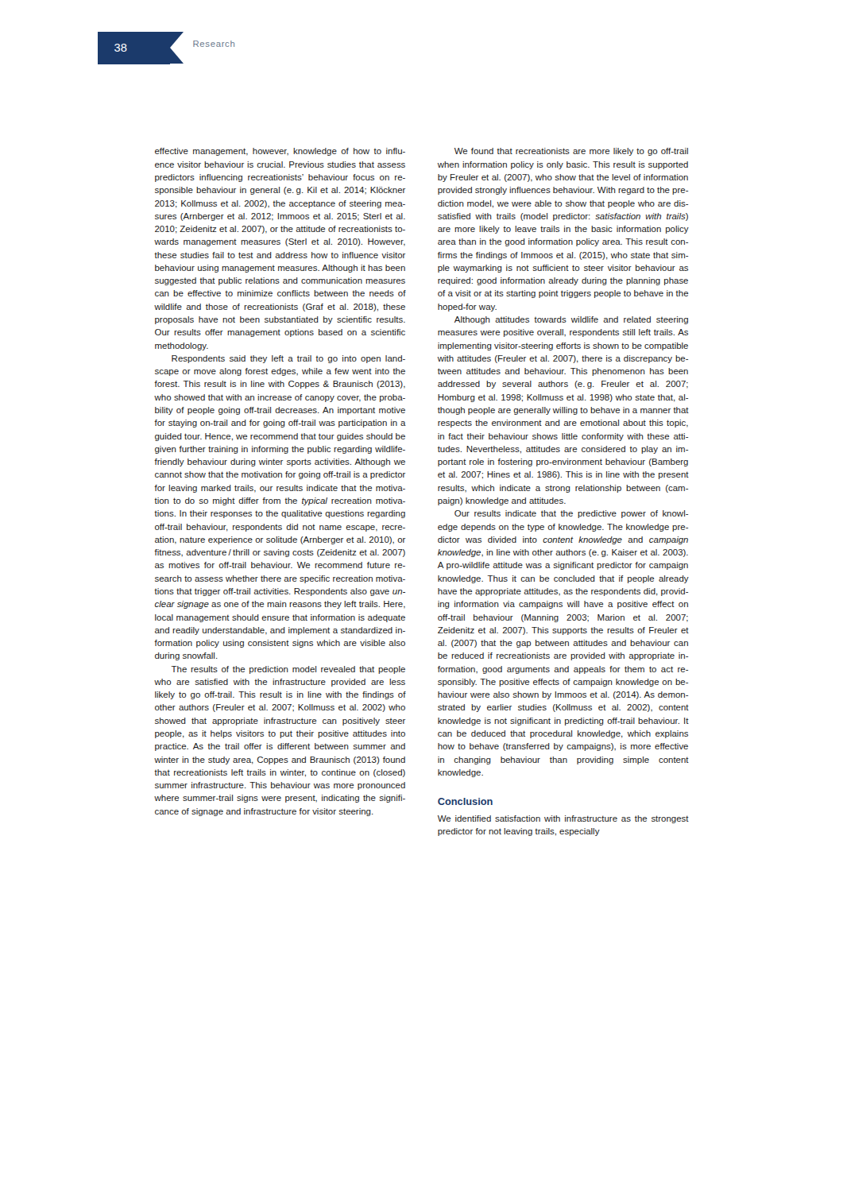38
Research
effective management, however, knowledge of how to influence visitor behaviour is crucial. Previous studies that assess predictors influencing recreationists’ behaviour focus on responsible behaviour in general (e. g. Kil et al. 2014; Klöckner 2013; Kollmuss et al. 2002), the acceptance of steering measures (Arnberger et al. 2012; Immoos et al. 2015; Sterl et al. 2010; Zeidenitz et al. 2007), or the attitude of recreationists towards management measures (Sterl et al. 2010). However, these studies fail to test and address how to influence visitor behaviour using management measures. Although it has been suggested that public relations and communication measures can be effective to minimize conflicts between the needs of wildlife and those of recreationists (Graf et al. 2018), these proposals have not been substantiated by scientific results. Our results offer management options based on a scientific methodology.
Respondents said they left a trail to go into open landscape or move along forest edges, while a few went into the forest. This result is in line with Coppes & Braunisch (2013), who showed that with an increase of canopy cover, the probability of people going off-trail decreases. An important motive for staying on-trail and for going off-trail was participation in a guided tour. Hence, we recommend that tour guides should be given further training in informing the public regarding wildlife-friendly behaviour during winter sports activities. Although we cannot show that the motivation for going off-trail is a predictor for leaving marked trails, our results indicate that the motivation to do so might differ from the typical recreation motivations. In their responses to the qualitative questions regarding off-trail behaviour, respondents did not name escape, recreation, nature experience or solitude (Arnberger et al. 2010), or fitness, adventure / thrill or saving costs (Zeidenitz et al. 2007) as motives for off-trail behaviour. We recommend future research to assess whether there are specific recreation motivations that trigger off-trail activities. Respondents also gave unclear signage as one of the main reasons they left trails. Here, local management should ensure that information is adequate and readily understandable, and implement a standardized information policy using consistent signs which are visible also during snowfall.
The results of the prediction model revealed that people who are satisfied with the infrastructure provided are less likely to go off-trail. This result is in line with the findings of other authors (Freuler et al. 2007; Kollmuss et al. 2002) who showed that appropriate infrastructure can positively steer people, as it helps visitors to put their positive attitudes into practice. As the trail offer is different between summer and winter in the study area, Coppes and Braunisch (2013) found that recreationists left trails in winter, to continue on (closed) summer infrastructure. This behaviour was more pronounced where summer-trail signs were present, indicating the significance of signage and infrastructure for visitor steering.
We found that recreationists are more likely to go off-trail when information policy is only basic. This result is supported by Freuler et al. (2007), who show that the level of information provided strongly influences behaviour. With regard to the prediction model, we were able to show that people who are dissatisfied with trails (model predictor: satisfaction with trails) are more likely to leave trails in the basic information policy area than in the good information policy area. This result confirms the findings of Immoos et al. (2015), who state that simple waymarking is not sufficient to steer visitor behaviour as required: good information already during the planning phase of a visit or at its starting point triggers people to behave in the hoped-for way.
Although attitudes towards wildlife and related steering measures were positive overall, respondents still left trails. As implementing visitor-steering efforts is shown to be compatible with attitudes (Freuler et al. 2007), there is a discrepancy between attitudes and behaviour. This phenomenon has been addressed by several authors (e. g. Freuler et al. 2007; Homburg et al. 1998; Kollmuss et al. 1998) who state that, although people are generally willing to behave in a manner that respects the environment and are emotional about this topic, in fact their behaviour shows little conformity with these attitudes. Nevertheless, attitudes are considered to play an important role in fostering pro-environment behaviour (Bamberg et al. 2007; Hines et al. 1986). This is in line with the present results, which indicate a strong relationship between (campaign) knowledge and attitudes.
Our results indicate that the predictive power of knowledge depends on the type of knowledge. The knowledge predictor was divided into content knowledge and campaign knowledge, in line with other authors (e. g. Kaiser et al. 2003). A pro-wildlife attitude was a significant predictor for campaign knowledge. Thus it can be concluded that if people already have the appropriate attitudes, as the respondents did, providing information via campaigns will have a positive effect on off-trail behaviour (Manning 2003; Marion et al. 2007; Zeidenitz et al. 2007). This supports the results of Freuler et al. (2007) that the gap between attitudes and behaviour can be reduced if recreationists are provided with appropriate information, good arguments and appeals for them to act responsibly. The positive effects of campaign knowledge on behaviour were also shown by Immoos et al. (2014). As demonstrated by earlier studies (Kollmuss et al. 2002), content knowledge is not significant in predicting off-trail behaviour. It can be deduced that procedural knowledge, which explains how to behave (transferred by campaigns), is more effective in changing behaviour than providing simple content knowledge.
Conclusion
We identified satisfaction with infrastructure as the strongest predictor for not leaving trails, especially